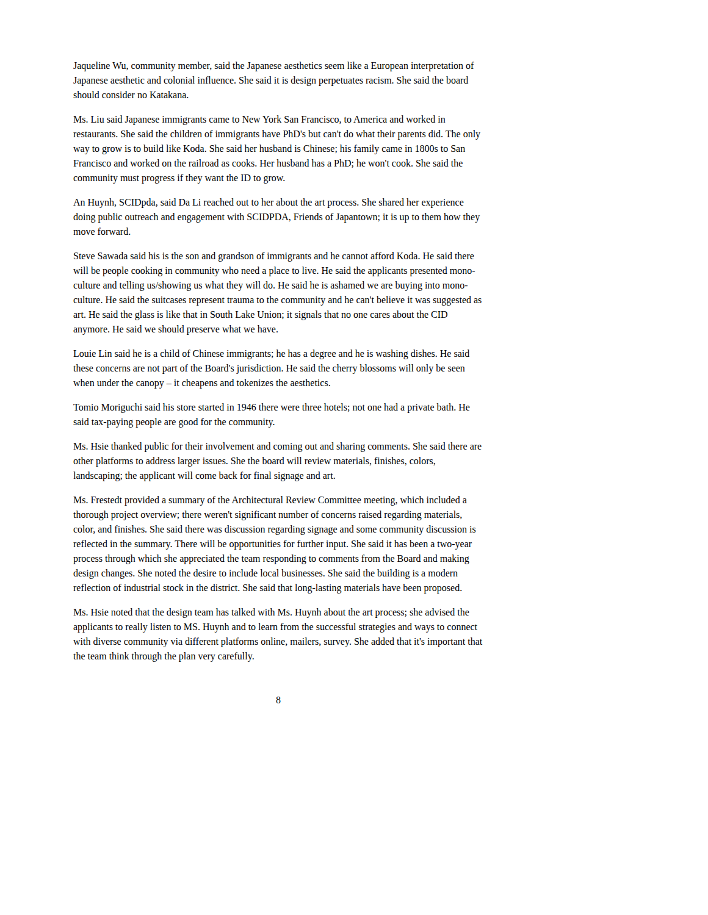Jaqueline Wu, community member, said the Japanese aesthetics seem like a European interpretation of Japanese aesthetic and colonial influence. She said it is design perpetuates racism. She said the board should consider no Katakana.
Ms. Liu said Japanese immigrants came to New York San Francisco, to America and worked in restaurants. She said the children of immigrants have PhD's but can't do what their parents did. The only way to grow is to build like Koda. She said her husband is Chinese; his family came in 1800s to San Francisco and worked on the railroad as cooks. Her husband has a PhD; he won't cook. She said the community must progress if they want the ID to grow.
An Huynh, SCIDpda, said Da Li reached out to her about the art process. She shared her experience doing public outreach and engagement with SCIDPDA, Friends of Japantown; it is up to them how they move forward.
Steve Sawada said his is the son and grandson of immigrants and he cannot afford Koda. He said there will be people cooking in community who need a place to live. He said the applicants presented mono-culture and telling us/showing us what they will do. He said he is ashamed we are buying into mono-culture. He said the suitcases represent trauma to the community and he can't believe it was suggested as art. He said the glass is like that in South Lake Union; it signals that no one cares about the CID anymore. He said we should preserve what we have.
Louie Lin said he is a child of Chinese immigrants; he has a degree and he is washing dishes. He said these concerns are not part of the Board's jurisdiction. He said the cherry blossoms will only be seen when under the canopy – it cheapens and tokenizes the aesthetics.
Tomio Moriguchi said his store started in 1946 there were three hotels; not one had a private bath. He said tax-paying people are good for the community.
Ms. Hsie thanked public for their involvement and coming out and sharing comments. She said there are other platforms to address larger issues. She the board will review materials, finishes, colors, landscaping; the applicant will come back for final signage and art.
Ms. Frestedt provided a summary of the Architectural Review Committee meeting, which included a thorough project overview; there weren't significant number of concerns raised regarding materials, color, and finishes. She said there was discussion regarding signage and some community discussion is reflected in the summary. There will be opportunities for further input. She said it has been a two-year process through which she appreciated the team responding to comments from the Board and making design changes. She noted the desire to include local businesses. She said the building is a modern reflection of industrial stock in the district. She said that long-lasting materials have been proposed.
Ms. Hsie noted that the design team has talked with Ms. Huynh about the art process; she advised the applicants to really listen to MS. Huynh and to learn from the successful strategies and ways to connect with diverse community via different platforms online, mailers, survey. She added that it's important that the team think through the plan very carefully.
8